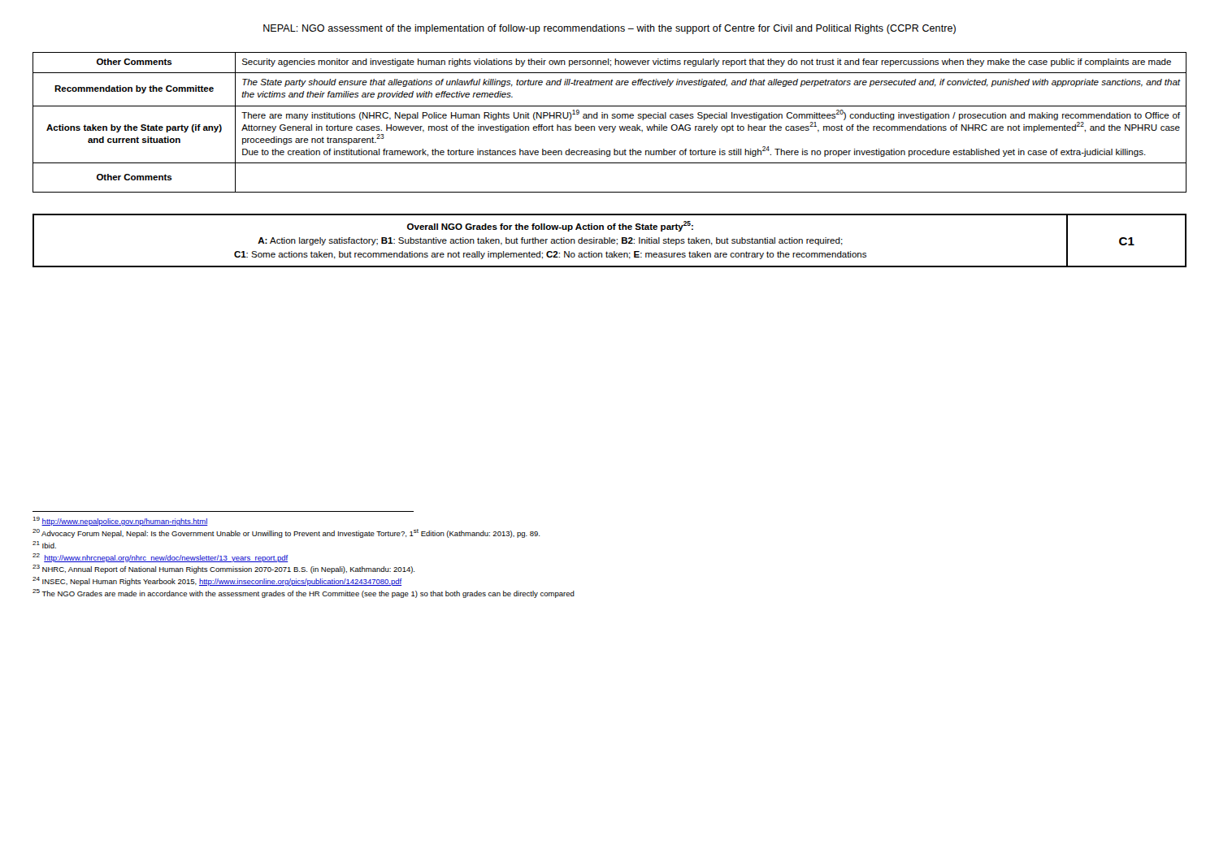NEPAL: NGO assessment of the implementation of follow-up recommendations – with the support of Centre for Civil and Political Rights (CCPR Centre)
| Other Comments | Security agencies monitor and investigate human rights violations by their own personnel; however victims regularly report that they do not trust it and fear repercussions when they make the case public if complaints are made |
| Recommendation by the Committee | The State party should ensure that allegations of unlawful killings, torture and ill-treatment are effectively investigated, and that alleged perpetrators are persecuted and, if convicted, punished with appropriate sanctions, and that the victims and their families are provided with effective remedies. |
| Actions taken by the State party (if any) and current situation | There are many institutions (NHRC, Nepal Police Human Rights Unit (NPHRU) 19 and in some special cases Special Investigation Committees 20 ) conducting investigation / prosecution and making recommendation to Office of Attorney General in torture cases. However, most of the investigation effort has been very weak, while OAG rarely opt to hear the cases 21 , most of the recommendations of NHRC are not implemented 22 , and the NPHRU case proceedings are not transparent. 23 Due to the creation of institutional framework, the torture instances have been decreasing but the number of torture is still high 24 . There is no proper investigation procedure established yet in case of extra-judicial killings. |
| Other Comments | |
| Overall NGO Grades for the follow-up Action of the State party 25 : A: Action largely satisfactory; B1 : Substantive action taken, but further action desirable; B2 : Initial steps taken, but substantial action required; C1 : Some actions taken, but recommendations are not really implemented; C2 : No action taken; E : measures taken are contrary to the recommendations | C1 |
19 http://www.nepalpolice.gov.np/human-rights.html
20 Advocacy Forum Nepal, Nepal: Is the Government Unable or Unwilling to Prevent and Investigate Torture?, 1st Edition (Kathmandu: 2013), pg. 89.
21 Ibid.
22 http://www.nhrcnepal.org/nhrc_new/doc/newsletter/13_years_report.pdf
23 NHRC, Annual Report of National Human Rights Commission 2070-2071 B.S. (in Nepali), Kathmandu: 2014).
24 INSEC, Nepal Human Rights Yearbook 2015, http://www.inseconline.org/pics/publication/1424347080.pdf
25 The NGO Grades are made in accordance with the assessment grades of the HR Committee (see the page 1) so that both grades can be directly compared